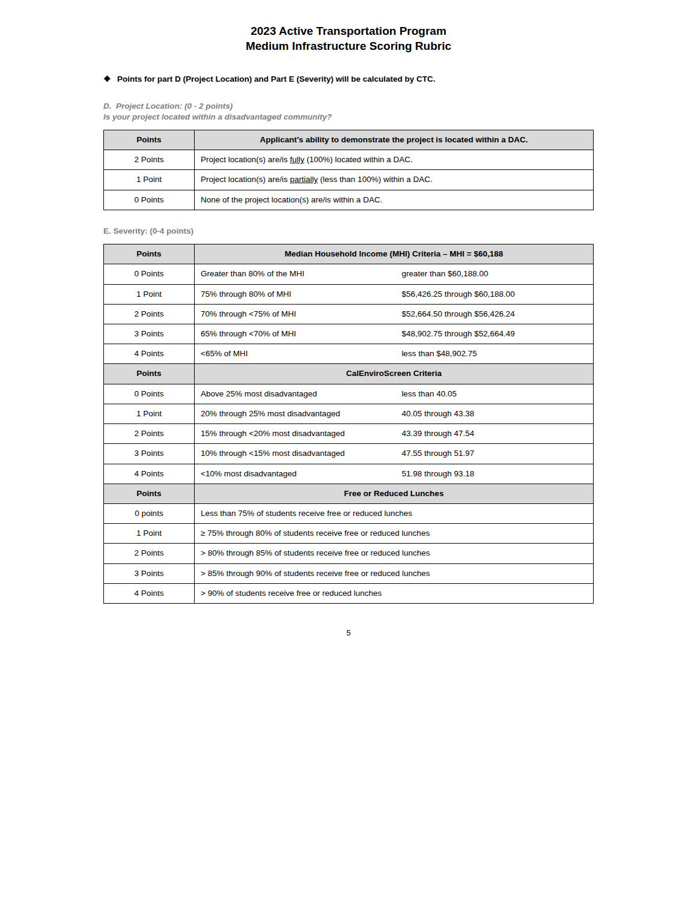2023 Active Transportation Program
Medium Infrastructure Scoring Rubric
❖ Points for part D (Project Location) and Part E (Severity) will be calculated by CTC.
D. Project Location: (0 - 2 points)
Is your project located within a disadvantaged community?
| Points | Applicant’s ability to demonstrate the project is located within a DAC. |
| --- | --- |
| 2 Points | Project location(s) are/is fully (100%) located within a DAC. |
| 1 Point | Project location(s) are/is partially (less than 100%) within a DAC. |
| 0 Points | None of the project location(s) are/is within a DAC. |
E. Severity: (0-4 points)
| Points | Median Household Income (MHI) Criteria – MHI = $60,188 |
| --- | --- |
| 0 Points | Greater than 80% of the MHI greater than $60,188.00 |
| 1 Point | 75% through 80% of MHI $56,426.25 through $60,188.00 |
| 2 Points | 70% through <75% of MHI $52,664.50 through $56,426.24 |
| 3 Points | 65% through <70% of MHI $48,902.75 through $52,664.49 |
| 4 Points | <65% of MHI less than $48,902.75 |
| Points | CalEnviroScreen Criteria |
| 0 Points | Above 25% most disadvantaged less than 40.05 |
| 1 Point | 20% through 25% most disadvantaged 40.05 through 43.38 |
| 2 Points | 15% through <20% most disadvantaged 43.39 through 47.54 |
| 3 Points | 10% through <15% most disadvantaged 47.55 through 51.97 |
| 4 Points | <10% most disadvantaged 51.98 through 93.18 |
| Points | Free or Reduced Lunches |
| 0 points | Less than 75% of students receive free or reduced lunches |
| 1 Point | ≥ 75% through 80% of students receive free or reduced lunches |
| 2 Points | > 80% through 85% of students receive free or reduced lunches |
| 3 Points | > 85% through 90% of students receive free or reduced lunches |
| 4 Points | > 90% of students receive free or reduced lunches |
5